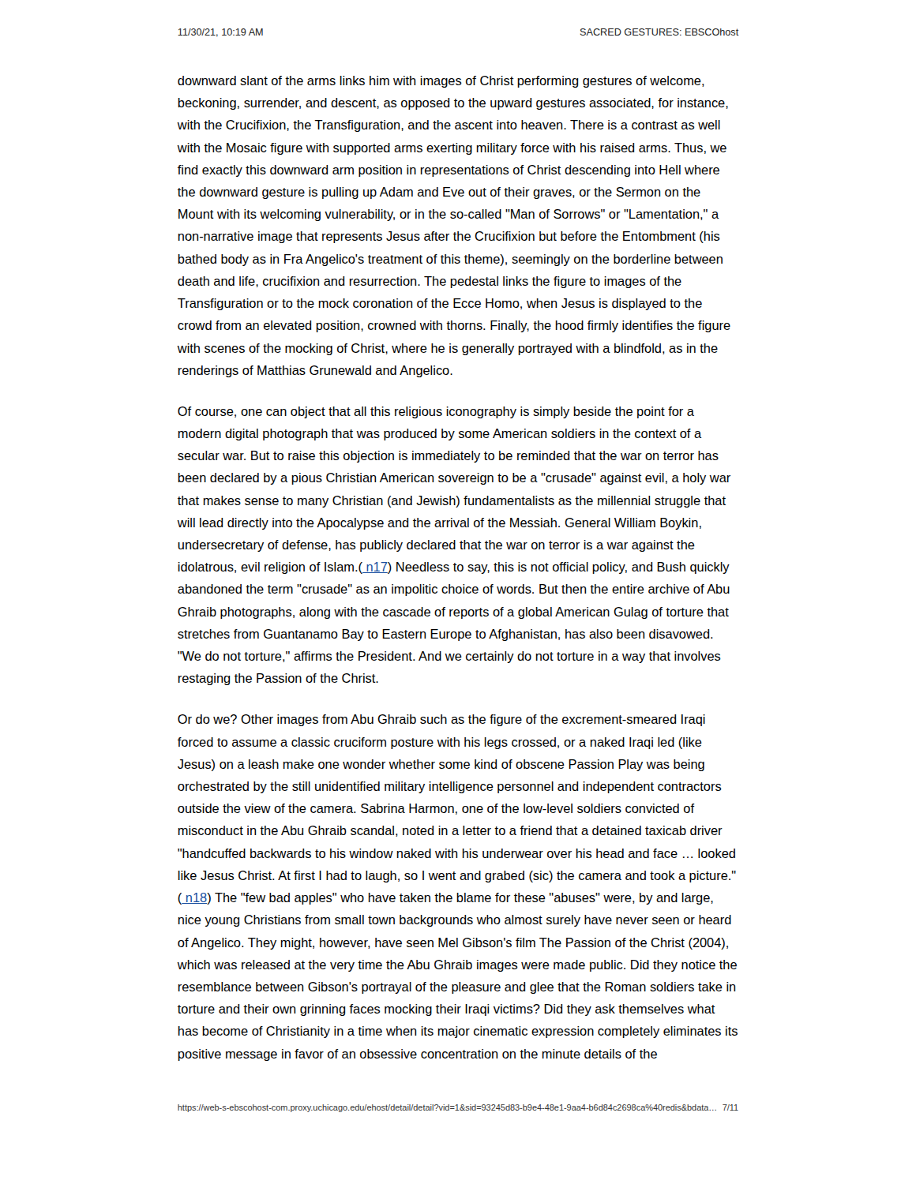11/30/21, 10:19 AM
SACRED GESTURES: EBSCOhost
downward slant of the arms links him with images of Christ performing gestures of welcome, beckoning, surrender, and descent, as opposed to the upward gestures associated, for instance, with the Crucifixion, the Transfiguration, and the ascent into heaven. There is a contrast as well with the Mosaic figure with supported arms exerting military force with his raised arms. Thus, we find exactly this downward arm position in representations of Christ descending into Hell where the downward gesture is pulling up Adam and Eve out of their graves, or the Sermon on the Mount with its welcoming vulnerability, or in the so-called "Man of Sorrows" or "Lamentation," a non-narrative image that represents Jesus after the Crucifixion but before the Entombment (his bathed body as in Fra Angelico's treatment of this theme), seemingly on the borderline between death and life, crucifixion and resurrection. The pedestal links the figure to images of the Transfiguration or to the mock coronation of the Ecce Homo, when Jesus is displayed to the crowd from an elevated position, crowned with thorns. Finally, the hood firmly identifies the figure with scenes of the mocking of Christ, where he is generally portrayed with a blindfold, as in the renderings of Matthias Grunewald and Angelico.
Of course, one can object that all this religious iconography is simply beside the point for a modern digital photograph that was produced by some American soldiers in the context of a secular war. But to raise this objection is immediately to be reminded that the war on terror has been declared by a pious Christian American sovereign to be a "crusade" against evil, a holy war that makes sense to many Christian (and Jewish) fundamentalists as the millennial struggle that will lead directly into the Apocalypse and the arrival of the Messiah. General William Boykin, undersecretary of defense, has publicly declared that the war on terror is a war against the idolatrous, evil religion of Islam.( n17) Needless to say, this is not official policy, and Bush quickly abandoned the term "crusade" as an impolitic choice of words. But then the entire archive of Abu Ghraib photographs, along with the cascade of reports of a global American Gulag of torture that stretches from Guantanamo Bay to Eastern Europe to Afghanistan, has also been disavowed. "We do not torture," affirms the President. And we certainly do not torture in a way that involves restaging the Passion of the Christ.
Or do we? Other images from Abu Ghraib such as the figure of the excrement-smeared Iraqi forced to assume a classic cruciform posture with his legs crossed, or a naked Iraqi led (like Jesus) on a leash make one wonder whether some kind of obscene Passion Play was being orchestrated by the still unidentified military intelligence personnel and independent contractors outside the view of the camera. Sabrina Harmon, one of the low-level soldiers convicted of misconduct in the Abu Ghraib scandal, noted in a letter to a friend that a detained taxicab driver "handcuffed backwards to his window naked with his underwear over his head and face … looked like Jesus Christ. At first I had to laugh, so I went and grabed (sic) the camera and took a picture."( n18) The "few bad apples" who have taken the blame for these "abuses" were, by and large, nice young Christians from small town backgrounds who almost surely have never seen or heard of Angelico. They might, however, have seen Mel Gibson's film The Passion of the Christ (2004), which was released at the very time the Abu Ghraib images were made public. Did they notice the resemblance between Gibson's portrayal of the pleasure and glee that the Roman soldiers take in torture and their own grinning faces mocking their Iraqi victims? Did they ask themselves what has become of Christianity in a time when its major cinematic expression completely eliminates its positive message in favor of an obsessive concentration on the minute details of the
https://web-s-ebscohost-com.proxy.uchicago.edu/ehost/detail/detail?vid=1&sid=93245d83-b9e4-48e1-9aa4-b6d84c2698ca%40redis&bdata=JnNpdGU9ZWhvc3Qtb…
7/11